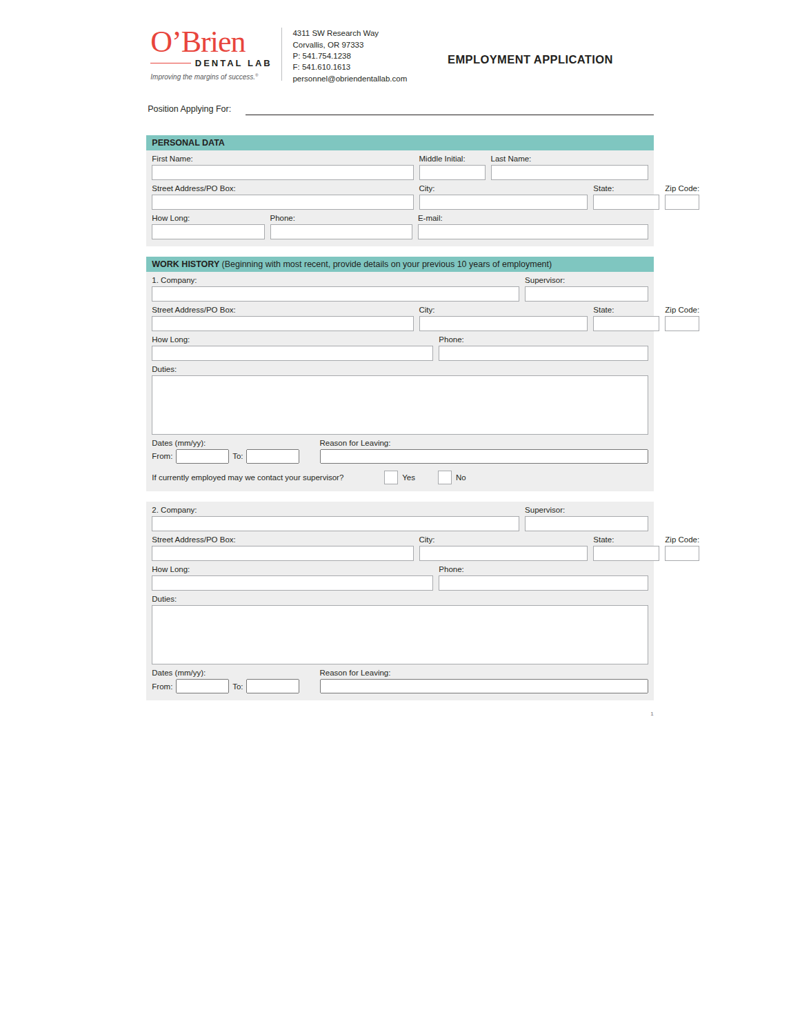O’Brien
DENTAL LAB
Improving the margins of success.®
4311 SW Research Way
Corvallis, OR 97333
P: 541.754.1238
F: 541.610.1613
personnel@obriendentallab.com
EMPLOYMENT APPLICATION
Position Applying For:
PERSONAL DATA
First Name:
Middle Initial:
Last Name:
Street Address/PO Box:
City:
State:
Zip Code:
How Long:
Phone:
E-mail:
WORK HISTORY (Beginning with most recent, provide details on your previous 10 years of employment)
1. Company:
Supervisor:
Street Address/PO Box:
City:
State:
Zip Code:
How Long:
Phone:
Duties:
Dates (mm/yy):
From: To:
Reason for Leaving:
If currently employed may we contact your supervisor? Yes No
2. Company:
Supervisor:
Street Address/PO Box:
City:
State:
Zip Code:
How Long:
Phone:
Duties:
Dates (mm/yy):
From: To:
Reason for Leaving:
1